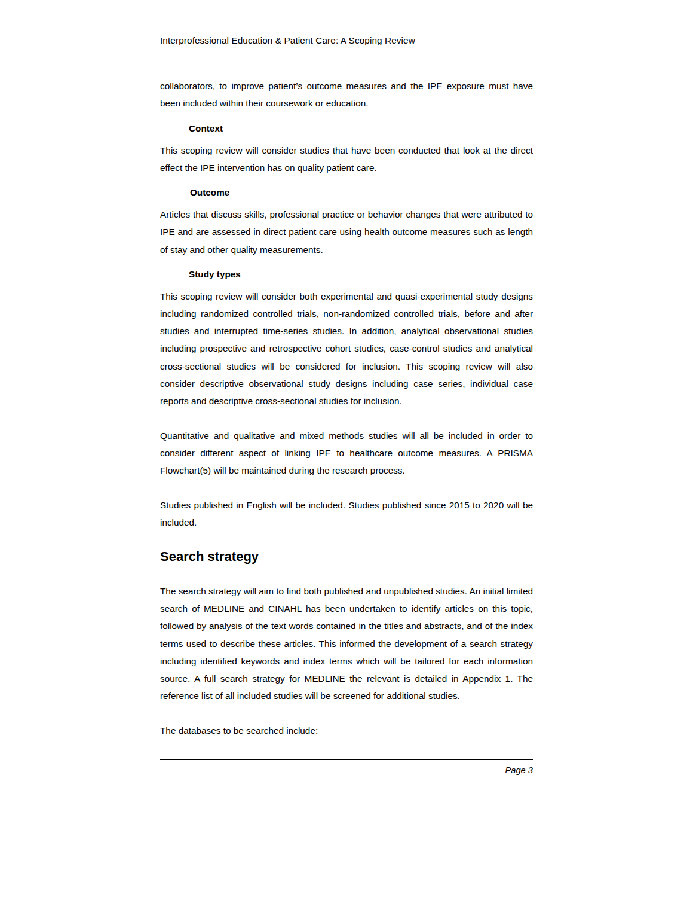Interprofessional Education & Patient Care: A Scoping Review
collaborators, to improve patient’s outcome measures and the IPE exposure must have been included within their coursework or education.
Context
This scoping review will consider studies that have been conducted that look at the direct effect the IPE intervention has on quality patient care.
Outcome
Articles that discuss skills, professional practice or behavior changes that were attributed to IPE and are assessed in direct patient care using health outcome measures such as length of stay and other quality measurements.
Study types
This scoping review will consider both experimental and quasi-experimental study designs including randomized controlled trials, non-randomized controlled trials, before and after studies and interrupted time-series studies. In addition, analytical observational studies including prospective and retrospective cohort studies, case-control studies and analytical cross-sectional studies will be considered for inclusion. This scoping review will also consider descriptive observational study designs including case series, individual case reports and descriptive cross-sectional studies for inclusion.
Quantitative and qualitative and mixed methods studies will all be included in order to consider different aspect of linking IPE to healthcare outcome measures. A PRISMA Flowchart(5) will be maintained during the research process.
Studies published in English will be included. Studies published since 2015 to 2020 will be included.
Search strategy
The search strategy will aim to find both published and unpublished studies. An initial limited search of MEDLINE and CINAHL has been undertaken to identify articles on this topic, followed by analysis of the text words contained in the titles and abstracts, and of the index terms used to describe these articles. This informed the development of a search strategy including identified keywords and index terms which will be tailored for each information source. A full search strategy for MEDLINE the relevant is detailed in Appendix 1. The reference list of all included studies will be screened for additional studies.
The databases to be searched include:
Page 3
.